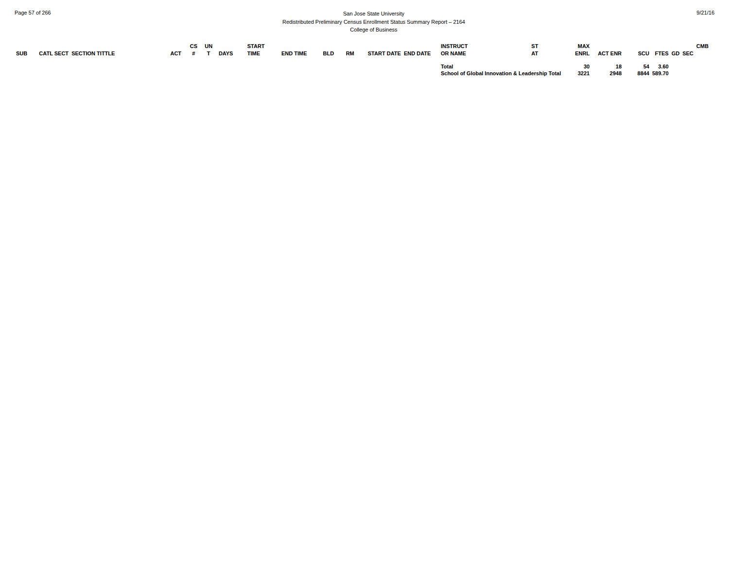Page 57 of 266
San Jose State University
Redistributed Preliminary Census Enrollment Status Summary Report – 2164
College of Business
9/21/16
| | | | CS | UN | | START | | | | | INSTRUCT | ST | MAX | | | | | | CMB |
| --- | --- | --- | --- | --- | --- | --- | --- | --- | --- | --- | --- | --- | --- | --- | --- | --- | --- | --- | --- |
| SUB | CATL SECT SECTION TITTLE | ACT | # | T | DAYS | TIME | END TIME | BLD | RM | START DATE END DATE | OR NAME | AT | ENRL | ACT ENR | SCU | FTES | GD | SEC | |
| | Total | | 30 | 18 | 54 | 3.60 | | | | |
| | School of Global Innovation & Leadership Total | 3221 | 2948 | 8844 | 589.70 | | | | |